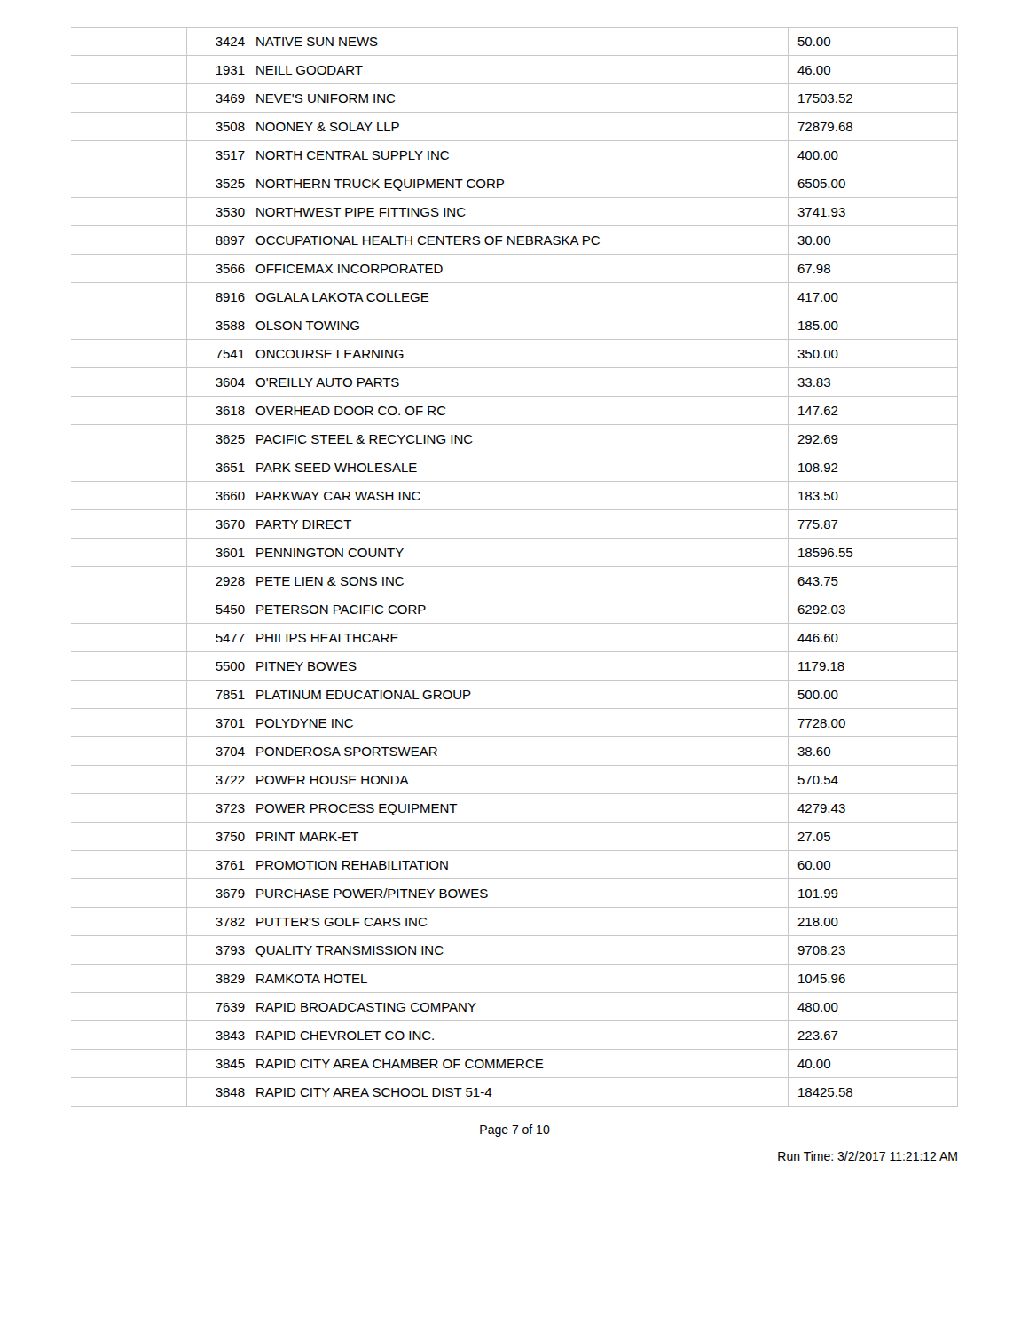| | 3424 | NATIVE SUN NEWS | 50.00 |
| | 1931 | NEILL GOODART | 46.00 |
| | 3469 | NEVE'S UNIFORM INC | 17503.52 |
| | 3508 | NOONEY & SOLAY LLP | 72879.68 |
| | 3517 | NORTH CENTRAL SUPPLY INC | 400.00 |
| | 3525 | NORTHERN TRUCK EQUIPMENT CORP | 6505.00 |
| | 3530 | NORTHWEST PIPE FITTINGS INC | 3741.93 |
| | 8897 | OCCUPATIONAL HEALTH CENTERS OF NEBRASKA PC | 30.00 |
| | 3566 | OFFICEMAX INCORPORATED | 67.98 |
| | 8916 | OGLALA LAKOTA COLLEGE | 417.00 |
| | 3588 | OLSON TOWING | 185.00 |
| | 7541 | ONCOURSE LEARNING | 350.00 |
| | 3604 | O'REILLY AUTO PARTS | 33.83 |
| | 3618 | OVERHEAD DOOR CO. OF RC | 147.62 |
| | 3625 | PACIFIC STEEL & RECYCLING INC | 292.69 |
| | 3651 | PARK SEED WHOLESALE | 108.92 |
| | 3660 | PARKWAY CAR WASH INC | 183.50 |
| | 3670 | PARTY DIRECT | 775.87 |
| | 3601 | PENNINGTON COUNTY | 18596.55 |
| | 2928 | PETE LIEN & SONS INC | 643.75 |
| | 5450 | PETERSON PACIFIC CORP | 6292.03 |
| | 5477 | PHILIPS HEALTHCARE | 446.60 |
| | 5500 | PITNEY BOWES | 1179.18 |
| | 7851 | PLATINUM EDUCATIONAL GROUP | 500.00 |
| | 3701 | POLYDYNE INC | 7728.00 |
| | 3704 | PONDEROSA SPORTSWEAR | 38.60 |
| | 3722 | POWER HOUSE HONDA | 570.54 |
| | 3723 | POWER PROCESS EQUIPMENT | 4279.43 |
| | 3750 | PRINT MARK-ET | 27.05 |
| | 3761 | PROMOTION REHABILITATION | 60.00 |
| | 3679 | PURCHASE POWER/PITNEY BOWES | 101.99 |
| | 3782 | PUTTER'S GOLF CARS INC | 218.00 |
| | 3793 | QUALITY TRANSMISSION INC | 9708.23 |
| | 3829 | RAMKOTA HOTEL | 1045.96 |
| | 7639 | RAPID BROADCASTING COMPANY | 480.00 |
| | 3843 | RAPID CHEVROLET CO INC. | 223.67 |
| | 3845 | RAPID CITY AREA CHAMBER OF COMMERCE | 40.00 |
| | 3848 | RAPID CITY AREA SCHOOL DIST 51-4 | 18425.58 |
Page 7 of 10
Run Time: 3/2/2017 11:21:12 AM